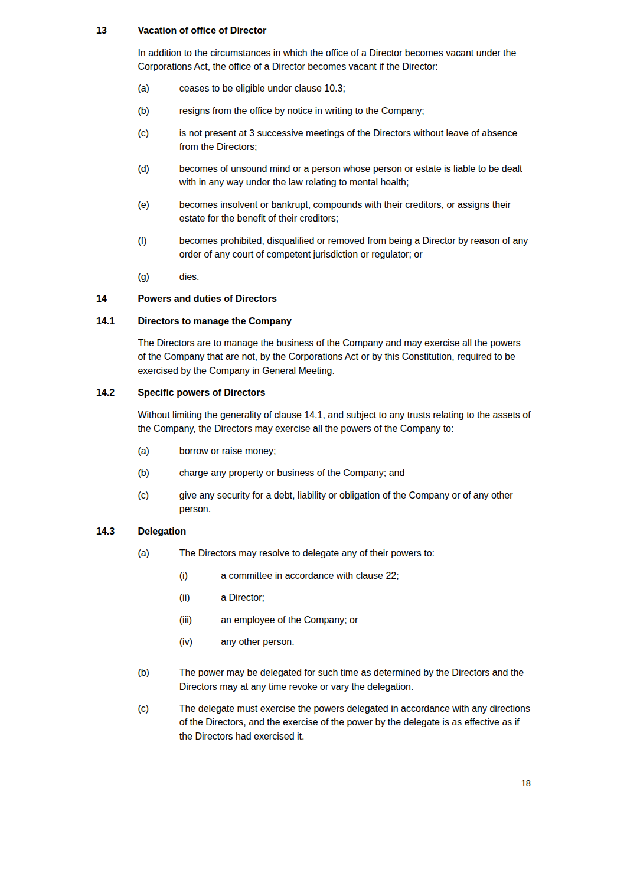13
Vacation of office of Director
In addition to the circumstances in which the office of a Director becomes vacant under the Corporations Act, the office of a Director becomes vacant if the Director:
(a) ceases to be eligible under clause 10.3;
(b) resigns from the office by notice in writing to the Company;
(c) is not present at 3 successive meetings of the Directors without leave of absence from the Directors;
(d) becomes of unsound mind or a person whose person or estate is liable to be dealt with in any way under the law relating to mental health;
(e) becomes insolvent or bankrupt, compounds with their creditors, or assigns their estate for the benefit of their creditors;
(f) becomes prohibited, disqualified or removed from being a Director by reason of any order of any court of competent jurisdiction or regulator; or
(g) dies.
14
Powers and duties of Directors
14.1
Directors to manage the Company
The Directors are to manage the business of the Company and may exercise all the powers of the Company that are not, by the Corporations Act or by this Constitution, required to be exercised by the Company in General Meeting.
14.2
Specific powers of Directors
Without limiting the generality of clause 14.1, and subject to any trusts relating to the assets of the Company, the Directors may exercise all the powers of the Company to:
(a) borrow or raise money;
(b) charge any property or business of the Company; and
(c) give any security for a debt, liability or obligation of the Company or of any other person.
14.3
Delegation
(a) The Directors may resolve to delegate any of their powers to:
(i) a committee in accordance with clause 22;
(ii) a Director;
(iii) an employee of the Company; or
(iv) any other person.
(b) The power may be delegated for such time as determined by the Directors and the Directors may at any time revoke or vary the delegation.
(c) The delegate must exercise the powers delegated in accordance with any directions of the Directors, and the exercise of the power by the delegate is as effective as if the Directors had exercised it.
18